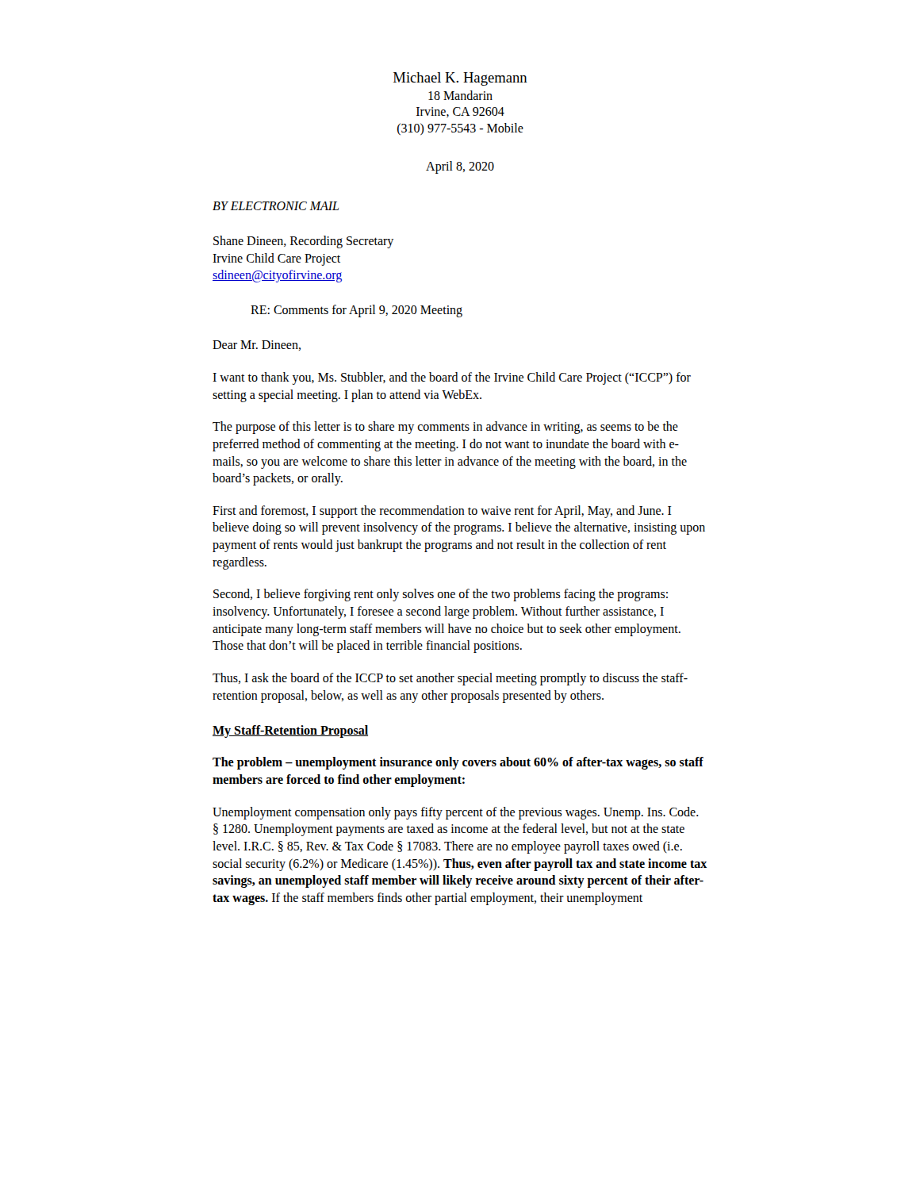Michael K. Hagemann
18 Mandarin
Irvine, CA 92604
(310) 977-5543 - Mobile
April 8, 2020
BY ELECTRONIC MAIL
Shane Dineen, Recording Secretary
Irvine Child Care Project
sdineen@cityofirvine.org
RE: Comments for April 9, 2020 Meeting
Dear Mr. Dineen,
I want to thank you, Ms. Stubbler, and the board of the Irvine Child Care Project (“ICCP”) for setting a special meeting. I plan to attend via WebEx.
The purpose of this letter is to share my comments in advance in writing, as seems to be the preferred method of commenting at the meeting. I do not want to inundate the board with e-mails, so you are welcome to share this letter in advance of the meeting with the board, in the board’s packets, or orally.
First and foremost, I support the recommendation to waive rent for April, May, and June. I believe doing so will prevent insolvency of the programs. I believe the alternative, insisting upon payment of rents would just bankrupt the programs and not result in the collection of rent regardless.
Second, I believe forgiving rent only solves one of the two problems facing the programs: insolvency. Unfortunately, I foresee a second large problem. Without further assistance, I anticipate many long-term staff members will have no choice but to seek other employment. Those that don’t will be placed in terrible financial positions.
Thus, I ask the board of the ICCP to set another special meeting promptly to discuss the staff-retention proposal, below, as well as any other proposals presented by others.
My Staff-Retention Proposal
The problem – unemployment insurance only covers about 60% of after-tax wages, so staff members are forced to find other employment:
Unemployment compensation only pays fifty percent of the previous wages. Unemp. Ins. Code. § 1280. Unemployment payments are taxed as income at the federal level, but not at the state level. I.R.C. § 85, Rev. & Tax Code § 17083. There are no employee payroll taxes owed (i.e. social security (6.2%) or Medicare (1.45%)). Thus, even after payroll tax and state income tax savings, an unemployed staff member will likely receive around sixty percent of their after-tax wages. If the staff members finds other partial employment, their unemployment